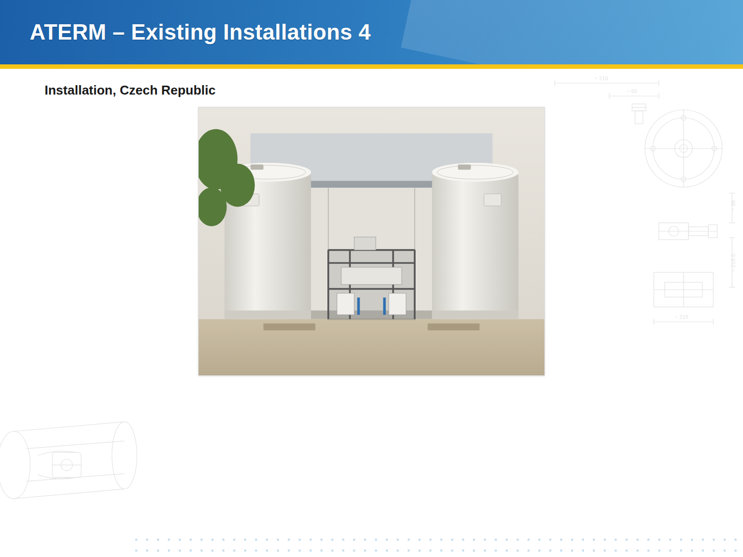ATERM – Existing Installations 4
~ 216 ~ 65 ~ 68 ~ 219.5 ~ 216
Installation, Czech Republic